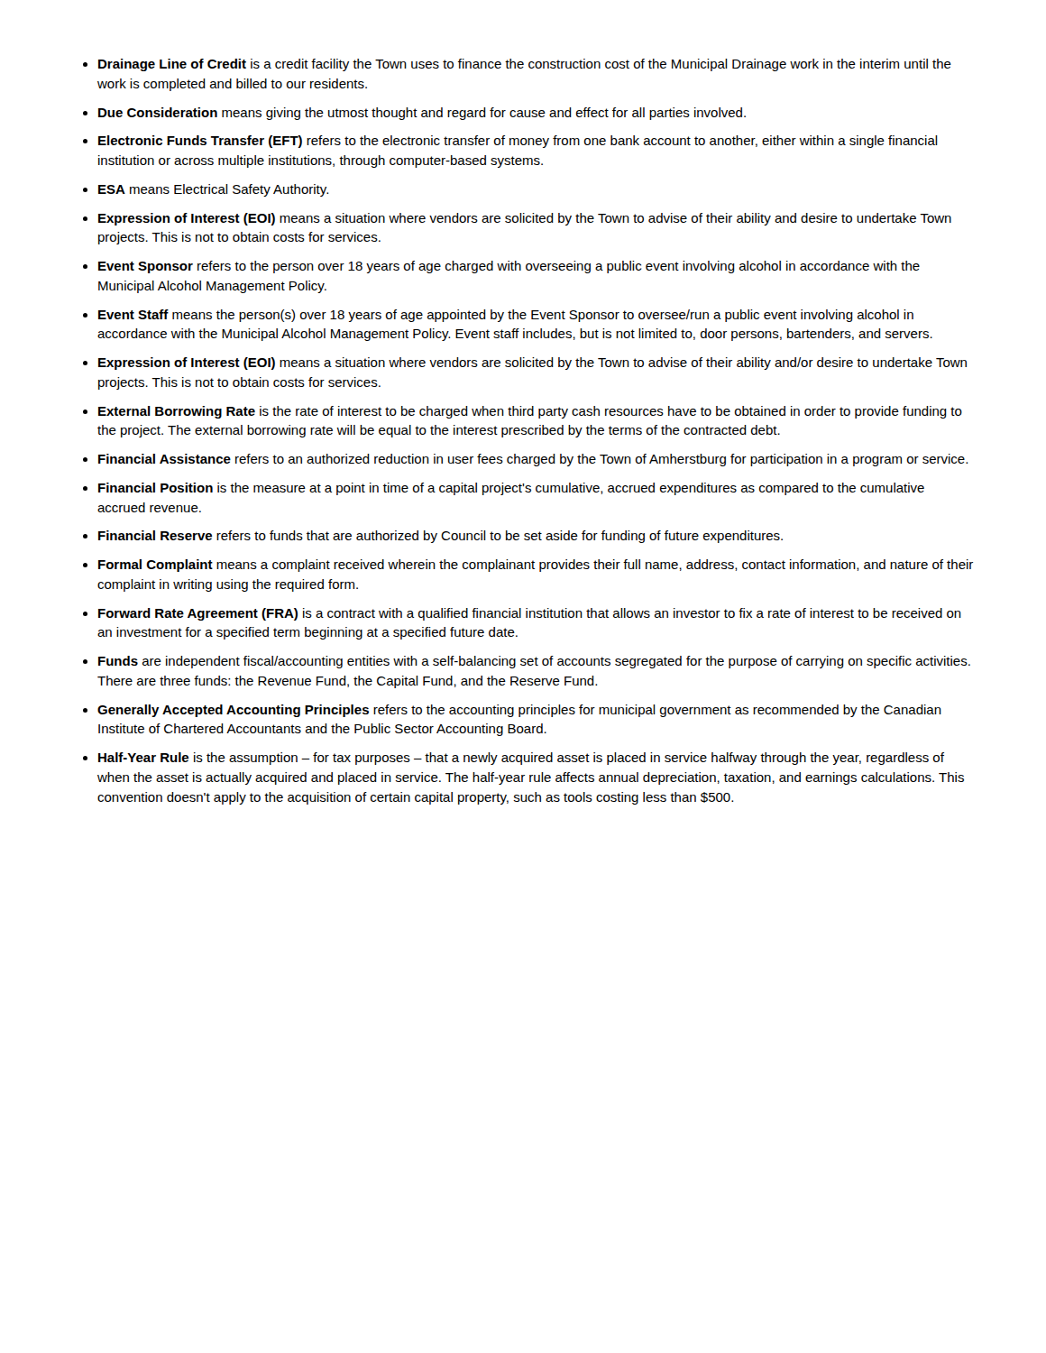Drainage Line of Credit is a credit facility the Town uses to finance the construction cost of the Municipal Drainage work in the interim until the work is completed and billed to our residents.
Due Consideration means giving the utmost thought and regard for cause and effect for all parties involved.
Electronic Funds Transfer (EFT) refers to the electronic transfer of money from one bank account to another, either within a single financial institution or across multiple institutions, through computer-based systems.
ESA means Electrical Safety Authority.
Expression of Interest (EOI) means a situation where vendors are solicited by the Town to advise of their ability and desire to undertake Town projects. This is not to obtain costs for services.
Event Sponsor refers to the person over 18 years of age charged with overseeing a public event involving alcohol in accordance with the Municipal Alcohol Management Policy.
Event Staff means the person(s) over 18 years of age appointed by the Event Sponsor to oversee/run a public event involving alcohol in accordance with the Municipal Alcohol Management Policy. Event staff includes, but is not limited to, door persons, bartenders, and servers.
Expression of Interest (EOI) means a situation where vendors are solicited by the Town to advise of their ability and/or desire to undertake Town projects. This is not to obtain costs for services.
External Borrowing Rate is the rate of interest to be charged when third party cash resources have to be obtained in order to provide funding to the project. The external borrowing rate will be equal to the interest prescribed by the terms of the contracted debt.
Financial Assistance refers to an authorized reduction in user fees charged by the Town of Amherstburg for participation in a program or service.
Financial Position is the measure at a point in time of a capital project's cumulative, accrued expenditures as compared to the cumulative accrued revenue.
Financial Reserve refers to funds that are authorized by Council to be set aside for funding of future expenditures.
Formal Complaint means a complaint received wherein the complainant provides their full name, address, contact information, and nature of their complaint in writing using the required form.
Forward Rate Agreement (FRA) is a contract with a qualified financial institution that allows an investor to fix a rate of interest to be received on an investment for a specified term beginning at a specified future date.
Funds are independent fiscal/accounting entities with a self-balancing set of accounts segregated for the purpose of carrying on specific activities. There are three funds: the Revenue Fund, the Capital Fund, and the Reserve Fund.
Generally Accepted Accounting Principles refers to the accounting principles for municipal government as recommended by the Canadian Institute of Chartered Accountants and the Public Sector Accounting Board.
Half-Year Rule is the assumption – for tax purposes – that a newly acquired asset is placed in service halfway through the year, regardless of when the asset is actually acquired and placed in service. The half-year rule affects annual depreciation, taxation, and earnings calculations. This convention doesn't apply to the acquisition of certain capital property, such as tools costing less than $500.